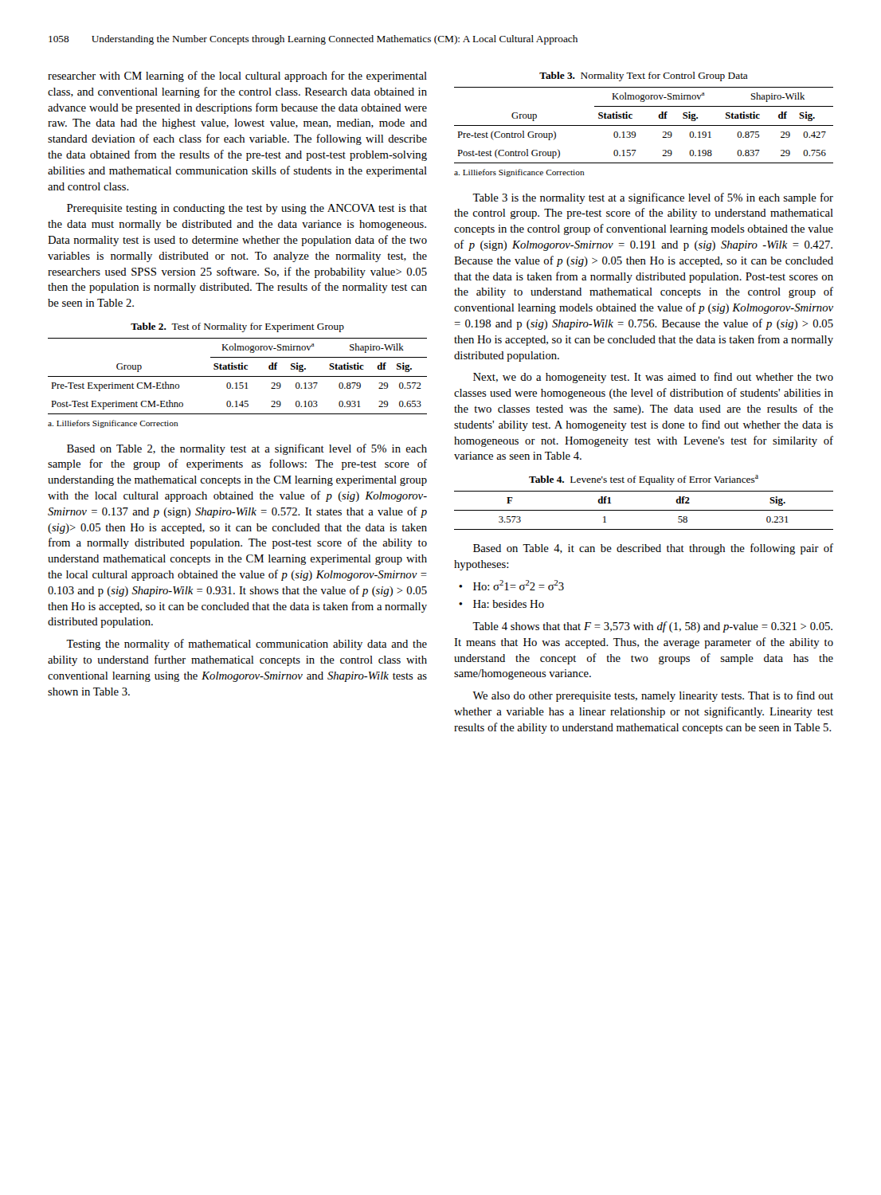1058 Understanding the Number Concepts through Learning Connected Mathematics (CM): A Local Cultural Approach
researcher with CM learning of the local cultural approach for the experimental class, and conventional learning for the control class. Research data obtained in advance would be presented in descriptions form because the data obtained were raw. The data had the highest value, lowest value, mean, median, mode and standard deviation of each class for each variable. The following will describe the data obtained from the results of the pre-test and post-test problem-solving abilities and mathematical communication skills of students in the experimental and control class.
Prerequisite testing in conducting the test by using the ANCOVA test is that the data must normally be distributed and the data variance is homogeneous. Data normality test is used to determine whether the population data of the two variables is normally distributed or not. To analyze the normality test, the researchers used SPSS version 25 software. So, if the probability value> 0.05 then the population is normally distributed. The results of the normality test can be seen in Table 2.
Table 2. Test of Normality for Experiment Group
| Group | Kolmogorov-Smirnov a | Shapiro-Wilk |
| --- | --- | --- |
| Statistic | df | Sig. | Statistic | df | Sig. |
| Pre-Test Experiment CM-Ethno | 0.151 | 29 | 0.137 | 0.879 | 29 | 0.572 |
| Post-Test Experiment CM-Ethno | 0.145 | 29 | 0.103 | 0.931 | 29 | 0.653 |
a. Lilliefors Significance Correction
Based on Table 2, the normality test at a significant level of 5% in each sample for the group of experiments as follows: The pre-test score of understanding the mathematical concepts in the CM learning experimental group with the local cultural approach obtained the value of p (sig) Kolmogorov-Smirnov = 0.137 and p (sign) Shapiro-Wilk = 0.572. It states that a value of p (sig)> 0.05 then Ho is accepted, so it can be concluded that the data is taken from a normally distributed population. The post-test score of the ability to understand mathematical concepts in the CM learning experimental group with the local cultural approach obtained the value of p (sig) Kolmogorov-Smirnov = 0.103 and p (sig) Shapiro-Wilk = 0.931. It shows that the value of p (sig) > 0.05 then Ho is accepted, so it can be concluded that the data is taken from a normally distributed population.
Testing the normality of mathematical communication ability data and the ability to understand further mathematical concepts in the control class with conventional learning using the Kolmogorov-Smirnov and Shapiro-Wilk tests as shown in Table 3.
Table 3. Normality Text for Control Group Data
| Group | Kolmogorov-Smirnov a | Shapiro-Wilk |
| --- | --- | --- |
| Statistic | df | Sig. | Statistic | df | Sig. |
| Pre-test (Control Group) | 0.139 | 29 | 0.191 | 0.875 | 29 | 0.427 |
| Post-test (Control Group) | 0.157 | 29 | 0.198 | 0.837 | 29 | 0.756 |
a. Lilliefors Significance Correction
Table 3 is the normality test at a significance level of 5% in each sample for the control group. The pre-test score of the ability to understand mathematical concepts in the control group of conventional learning models obtained the value of p (sign) Kolmogorov-Smirnov = 0.191 and p (sig) Shapiro -Wilk = 0.427. Because the value of p (sig) > 0.05 then Ho is accepted, so it can be concluded that the data is taken from a normally distributed population. Post-test scores on the ability to understand mathematical concepts in the control group of conventional learning models obtained the value of p (sig) Kolmogorov-Smirnov = 0.198 and p (sig) Shapiro-Wilk = 0.756. Because the value of p (sig) > 0.05 then Ho is accepted, so it can be concluded that the data is taken from a normally distributed population.
Next, we do a homogeneity test. It was aimed to find out whether the two classes used were homogeneous (the level of distribution of students' abilities in the two classes tested was the same). The data used are the results of the students' ability test. A homogeneity test is done to find out whether the data is homogeneous or not. Homogeneity test with Levene's test for similarity of variance as seen in Table 4.
Table 4. Levene's test of Equality of Error Variances a
| F | df1 | df2 | Sig. |
| --- | --- | --- | --- |
| 3.573 | 1 | 58 | 0.231 |
Based on Table 4, it can be described that through the following pair of hypotheses:
Ho: σ21= σ22 = σ23
Ha: besides Ho
Table 4 shows that that F = 3,573 with df (1, 58) and p-value = 0.321 > 0.05. It means that Ho was accepted. Thus, the average parameter of the ability to understand the concept of the two groups of sample data has the same/homogeneous variance.
We also do other prerequisite tests, namely linearity tests. That is to find out whether a variable has a linear relationship or not significantly. Linearity test results of the ability to understand mathematical concepts can be seen in Table 5.